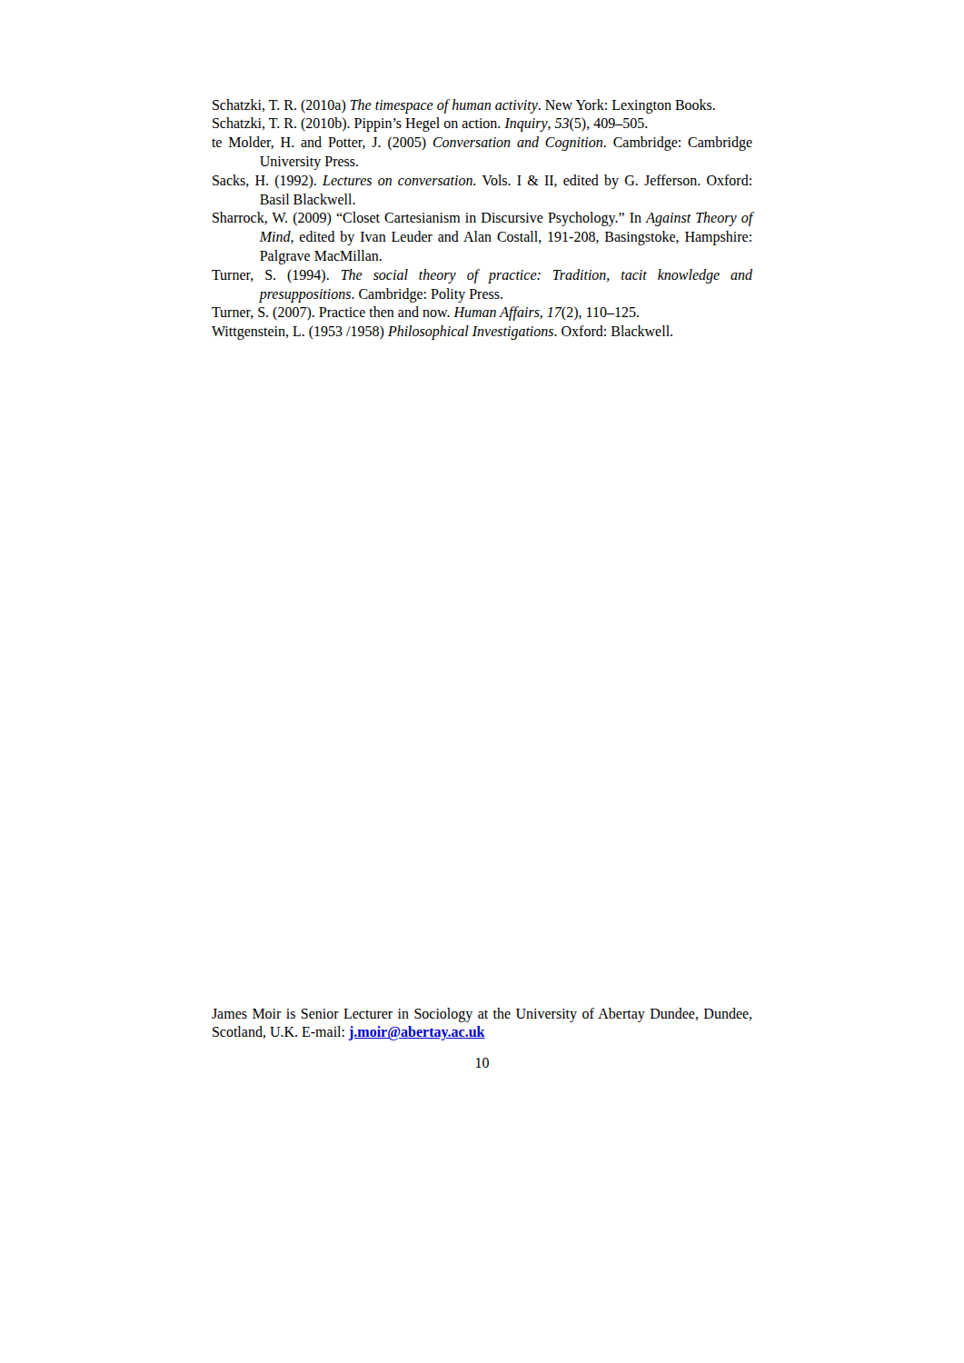Schatzki, T. R. (2010a) The timespace of human activity. New York: Lexington Books.
Schatzki, T. R. (2010b). Pippin’s Hegel on action. Inquiry, 53(5), 409–505.
te Molder, H. and Potter, J. (2005) Conversation and Cognition. Cambridge: Cambridge University Press.
Sacks, H. (1992). Lectures on conversation. Vols. I & II, edited by G. Jefferson. Oxford: Basil Blackwell.
Sharrock, W. (2009) “Closet Cartesianism in Discursive Psychology.” In Against Theory of Mind, edited by Ivan Leuder and Alan Costall, 191-208, Basingstoke, Hampshire: Palgrave MacMillan.
Turner, S. (1994). The social theory of practice: Tradition, tacit knowledge and presuppositions. Cambridge: Polity Press.
Turner, S. (2007). Practice then and now. Human Affairs, 17(2), 110–125.
Wittgenstein, L. (1953 /1958) Philosophical Investigations. Oxford: Blackwell.
James Moir is Senior Lecturer in Sociology at the University of Abertay Dundee, Dundee, Scotland, U.K. E-mail: j.moir@abertay.ac.uk
10